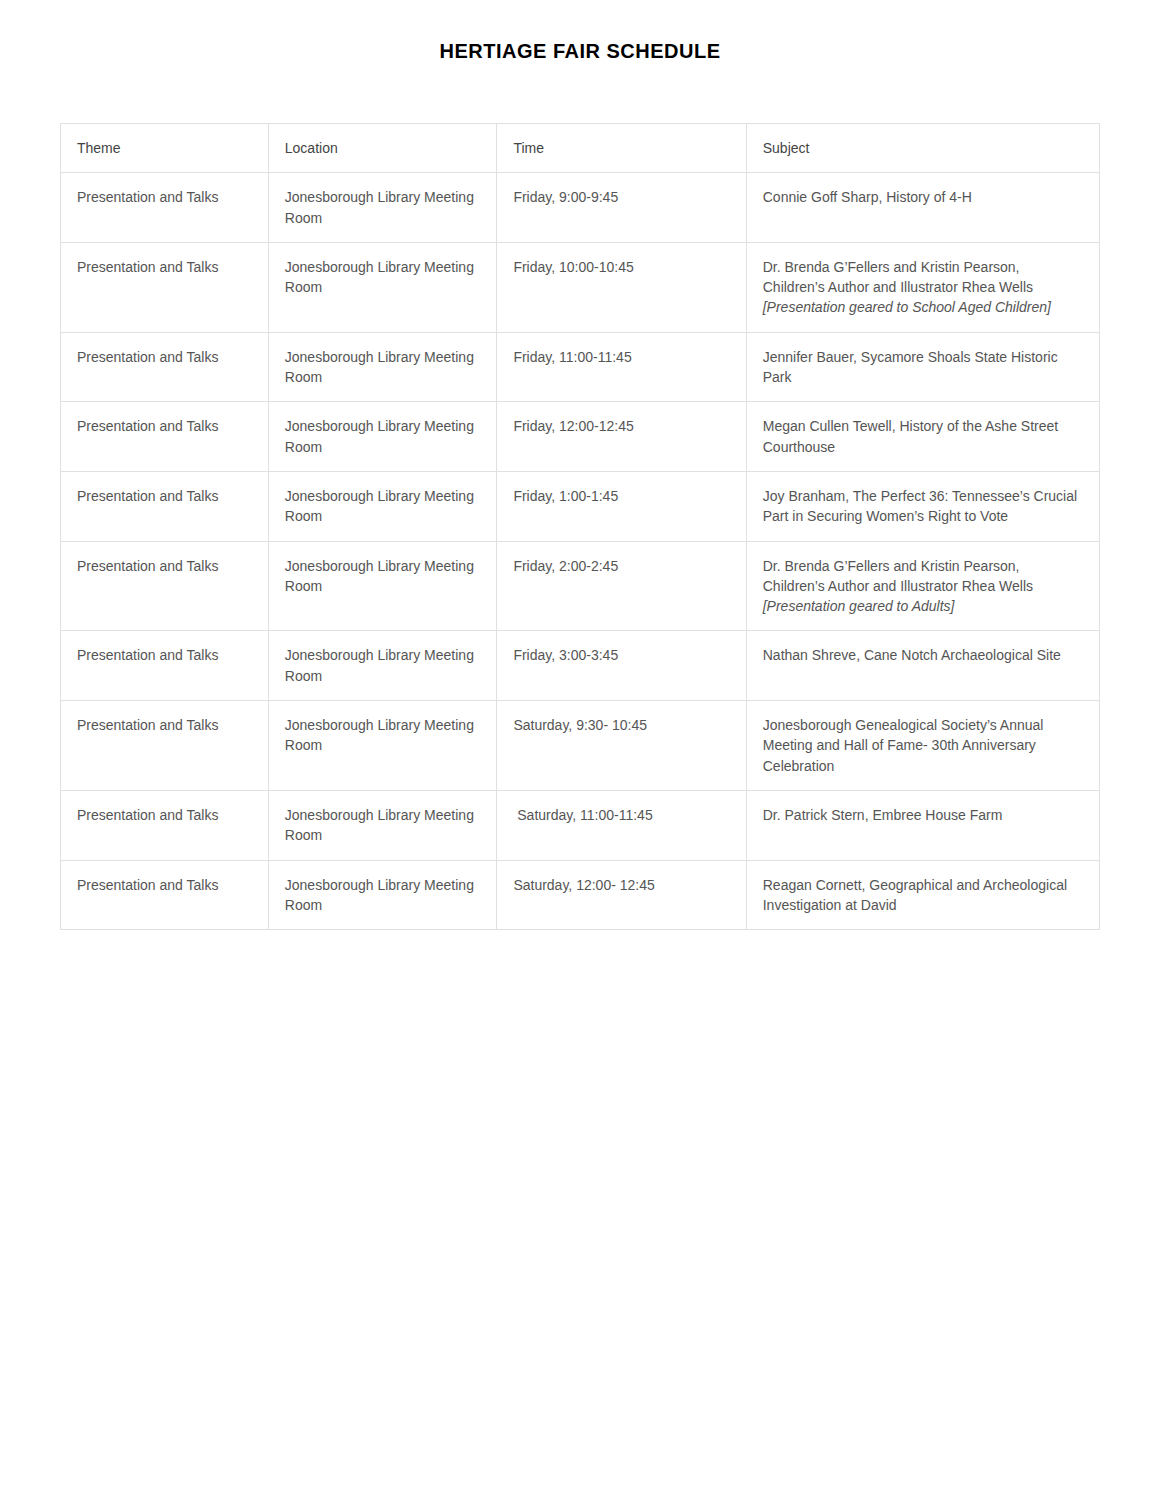HERTIAGE FAIR SCHEDULE
| Theme | Location | Time | Subject |
| --- | --- | --- | --- |
| Presentation and Talks | Jonesborough Library Meeting Room | Friday, 9:00-9:45 | Connie Goff Sharp, History of 4-H |
| Presentation and Talks | Jonesborough Library Meeting Room | Friday, 10:00-10:45 | Dr. Brenda G’Fellers and Kristin Pearson, Children’s Author and Illustrator Rhea Wells [Presentation geared to School Aged Children] |
| Presentation and Talks | Jonesborough Library Meeting Room | Friday, 11:00-11:45 | Jennifer Bauer, Sycamore Shoals State Historic Park |
| Presentation and Talks | Jonesborough Library Meeting Room | Friday, 12:00-12:45 | Megan Cullen Tewell, History of the Ashe Street Courthouse |
| Presentation and Talks | Jonesborough Library Meeting Room | Friday, 1:00-1:45 | Joy Branham, The Perfect 36: Tennessee’s Crucial Part in Securing Women’s Right to Vote |
| Presentation and Talks | Jonesborough Library Meeting Room | Friday, 2:00-2:45 | Dr. Brenda G’Fellers and Kristin Pearson, Children’s Author and Illustrator Rhea Wells [Presentation geared to Adults] |
| Presentation and Talks | Jonesborough Library Meeting Room | Friday, 3:00-3:45 | Nathan Shreve, Cane Notch Archaeological Site |
| Presentation and Talks | Jonesborough Library Meeting Room | Saturday, 9:30- 10:45 | Jonesborough Genealogical Society’s Annual Meeting and Hall of Fame- 30th Anniversary Celebration |
| Presentation and Talks | Jonesborough Library Meeting Room | Saturday, 11:00-11:45 | Dr. Patrick Stern, Embree House Farm |
| Presentation and Talks | Jonesborough Library Meeting Room | Saturday, 12:00- 12:45 | Reagan Cornett, Geographical and Archeological Investigation at David |